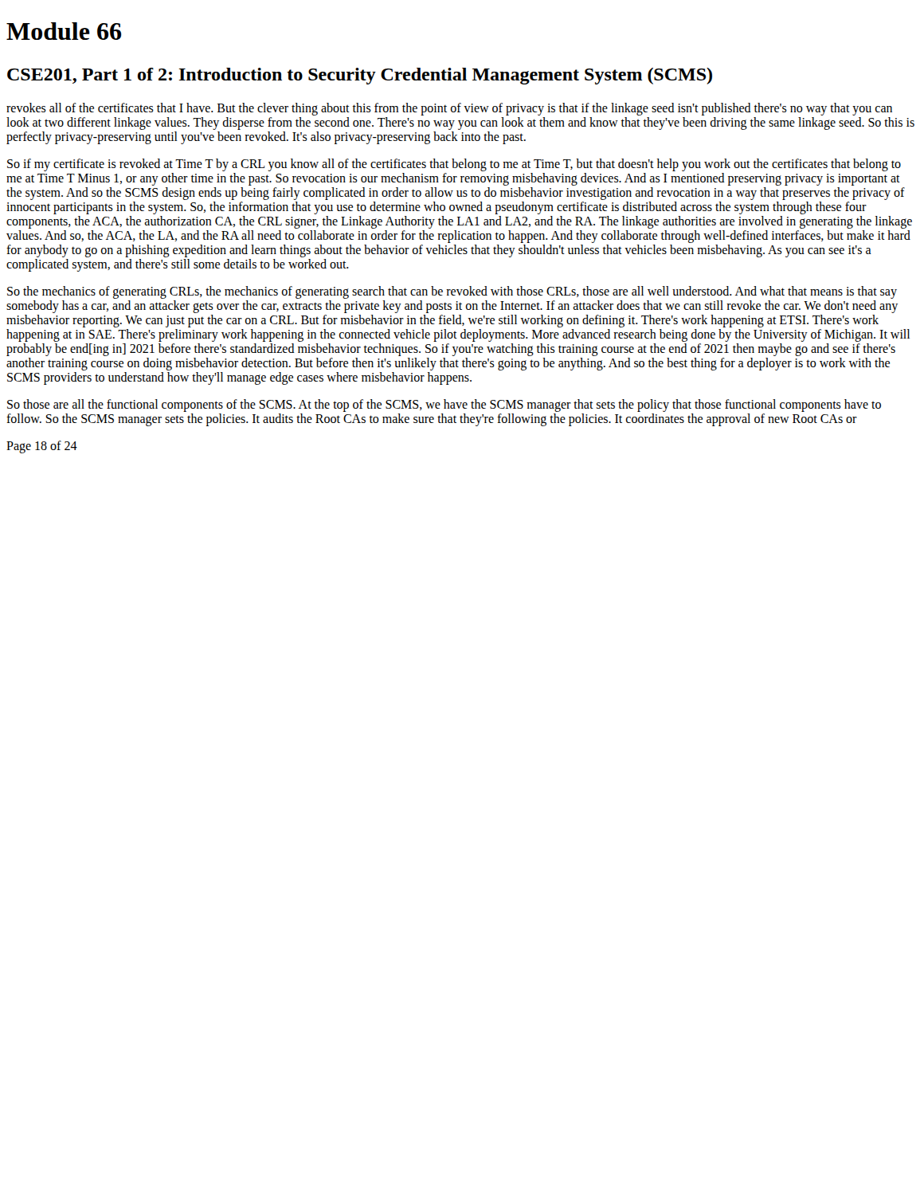Module 66
CSE201, Part 1 of 2: Introduction to Security Credential Management System (SCMS)
revokes all of the certificates that I have. But the clever thing about this from the point of view of privacy is that if the linkage seed isn't published there's no way that you can look at two different linkage values. They disperse from the second one. There's no way you can look at them and know that they've been driving the same linkage seed. So this is perfectly privacy-preserving until you've been revoked. It's also privacy-preserving back into the past.
So if my certificate is revoked at Time T by a CRL you know all of the certificates that belong to me at Time T, but that doesn't help you work out the certificates that belong to me at Time T Minus 1, or any other time in the past. So revocation is our mechanism for removing misbehaving devices. And as I mentioned preserving privacy is important at the system. And so the SCMS design ends up being fairly complicated in order to allow us to do misbehavior investigation and revocation in a way that preserves the privacy of innocent participants in the system. So, the information that you use to determine who owned a pseudonym certificate is distributed across the system through these four components, the ACA, the authorization CA, the CRL signer, the Linkage Authority the LA1 and LA2, and the RA. The linkage authorities are involved in generating the linkage values. And so, the ACA, the LA, and the RA all need to collaborate in order for the replication to happen. And they collaborate through well-defined interfaces, but make it hard for anybody to go on a phishing expedition and learn things about the behavior of vehicles that they shouldn't unless that vehicles been misbehaving. As you can see it's a complicated system, and there's still some details to be worked out.
So the mechanics of generating CRLs, the mechanics of generating search that can be revoked with those CRLs, those are all well understood. And what that means is that say somebody has a car, and an attacker gets over the car, extracts the private key and posts it on the Internet. If an attacker does that we can still revoke the car. We don't need any misbehavior reporting. We can just put the car on a CRL. But for misbehavior in the field, we're still working on defining it. There's work happening at ETSI. There's work happening at in SAE. There's preliminary work happening in the connected vehicle pilot deployments. More advanced research being done by the University of Michigan. It will probably be end[ing in] 2021 before there's standardized misbehavior techniques. So if you're watching this training course at the end of 2021 then maybe go and see if there's another training course on doing misbehavior detection. But before then it's unlikely that there's going to be anything. And so the best thing for a deployer is to work with the SCMS providers to understand how they'll manage edge cases where misbehavior happens.
So those are all the functional components of the SCMS. At the top of the SCMS, we have the SCMS manager that sets the policy that those functional components have to follow. So the SCMS manager sets the policies. It audits the Root CAs to make sure that they're following the policies. It coordinates the approval of new Root CAs or
Page 18 of 24